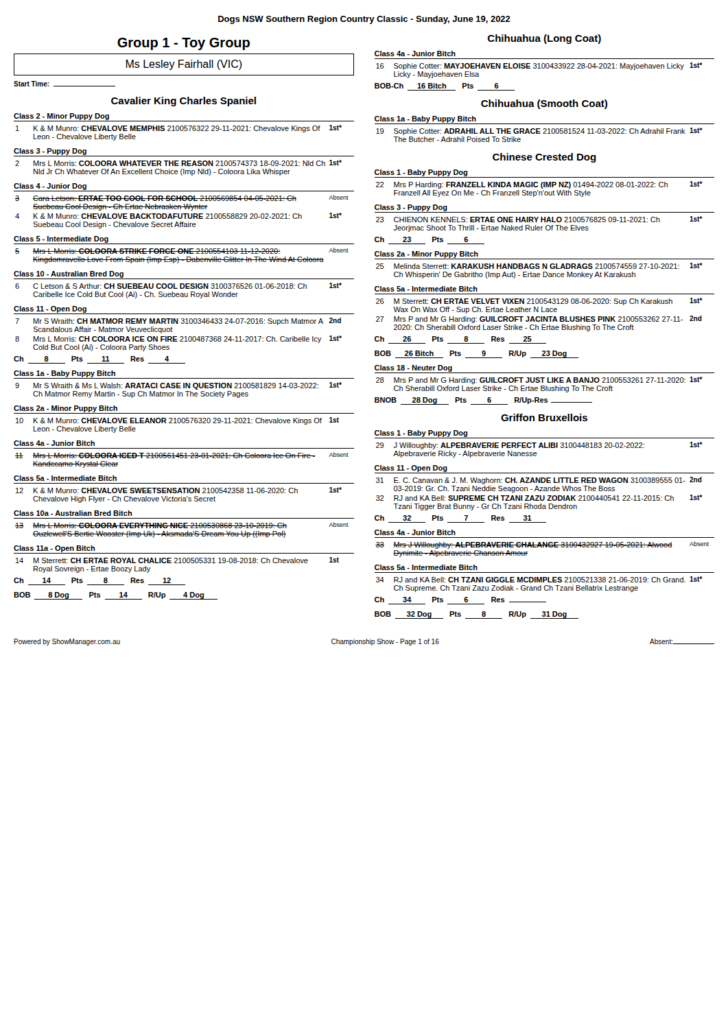Dogs NSW Southern Region Country Classic - Sunday, June 19, 2022
Group 1 - Toy Group
Ms Lesley Fairhall (VIC)
Start Time:
Cavalier King Charles Spaniel
Class 2 - Minor Puppy Dog
| 1 | K & M Munro: CHEVALOVE MEMPHIS 2100576322 29-11-2021: Chevalove Kings Of Leon - Chevalove Liberty Belle | 1st* |
Class 3 - Puppy Dog
| 2 | Mrs L Morris: COLOORA WHATEVER THE REASON 2100574373 18-09-2021: Nld Ch Nld Jr Ch Whatever Of An Excellent Choice (Imp Nld) - Coloora Lika Whisper | 1st* |
Class 4 - Junior Dog
| 3 | Cara Letson: ERTAE TOO COOL FOR SCHOOL 2100569854 04-05-2021: Ch Suebeau Cool Design - Ch Ertae Nebrasken Wynter | Absent |
| 4 | K & M Munro: CHEVALOVE BACKTODAFUTURE 2100558829 20-02-2021: Ch Suebeau Cool Design - Chevalove Secret Affaire | 1st* |
Class 5 - Intermediate Dog
| 5 | Mrs L Morris: COLOORA STRIKE FORCE ONE 2100554103 11-12-2020: Kingdomravello Love From Spain (Imp Esp) - Dabenville Glitter In The Wind At Coloora | Absent |
Class 10 - Australian Bred Dog
| 6 | C Letson & S Arthur: CH SUEBEAU COOL DESIGN 3100376526 01-06-2018: Ch Caribelle Ice Cold But Cool (Ai) - Ch. Suebeau Royal Wonder | 1st* |
Class 11 - Open Dog
| 7 | Mr S Wraith: CH MATMOR REMY MARTIN 3100346433 24-07-2016: Supch Matmor A Scandalous Affair - Matmor Veuveclicquot | 2nd |
| 8 | Mrs L Morris: CH COLOORA ICE ON FIRE 2100487368 24-11-2017: Ch. Caribelle Icy Cold But Cool (Ai) - Coloora Party Shoes | 1st* |
Ch 8 Pts 11 Res 4
Class 1a - Baby Puppy Bitch
| 9 | Mr S Wraith & Ms L Walsh: ARATACI CASE IN QUESTION 2100581829 14-03-2022: Ch Matmor Remy Martin - Sup Ch Matmor In The Society Pages | 1st* |
Class 2a - Minor Puppy Bitch
| 10 | K & M Munro: CHEVALOVE ELEANOR 2100576320 29-11-2021: Chevalove Kings Of Leon - Chevalove Liberty Belle | 1st |
Class 4a - Junior Bitch
| 11 | Mrs L Morris: COLOORA ICED T 2100561451 23-01-2021: Ch Coloora Ice On Fire - Kandccamo Krystal Clear | Absent |
Class 5a - Intermediate Bitch
| 12 | K & M Munro: CHEVALOVE SWEETSENSATION 2100542358 11-06-2020: Ch Chevalove High Flyer - Ch Chevalove Victoria's Secret | 1st* |
Class 10a - Australian Bred Bitch
| 13 | Mrs L Morris: COLOORA EVERYTHING NICE 2100530868 23-10-2019: Ch Ouzlewell'S Bertie Wooster (Imp Uk) - Aksmada'S Dream You Up ((Imp Pol) | Absent |
Class 11a - Open Bitch
| 14 | M Sterrett: CH ERTAE ROYAL CHALICE 2100505331 19-08-2018: Ch Chevalove Royal Sovreign - Ertae Boozy Lady | 1st |
Ch 14 Pts 8 Res 12
BOB 8 Dog Pts 14 R/Up 4 Dog
Chihuahua (Long Coat)
Class 4a - Junior Bitch
| 16 | Sophie Cotter: MAYJOEHAVEN ELOISE 3100433922 28-04-2021: Mayjoehaven Licky Licky - Mayjoehaven Elsa | 1st* |
BOB-Ch 16 Bitch Pts 6
Chihuahua (Smooth Coat)
Class 1a - Baby Puppy Bitch
| 19 | Sophie Cotter: ADRAHIL ALL THE GRACE 2100581524 11-03-2022: Ch Adrahil Frank The Butcher - Adrahil Poised To Strike | 1st* |
Chinese Crested Dog
Class 1 - Baby Puppy Dog
| 22 | Mrs P Harding: FRANZELL KINDA MAGIC (IMP NZ) 01494-2022 08-01-2022: Ch Franzell All Eyez On Me - Ch Franzell Step'n'out With Style | 1st* |
Class 3 - Puppy Dog
| 23 | CHIENON KENNELS: ERTAE ONE HAIRY HALO 2100576825 09-11-2021: Ch Jeorjmac Shoot To Thrill - Ertae Naked Ruler Of The Elves | 1st* |
Ch 23 Pts 6
Class 2a - Minor Puppy Bitch
| 25 | Melinda Sterrett: KARAKUSH HANDBAGS N GLADRAGS 2100574559 27-10-2021: Ch Whisperin' De Gabritho (Imp Aut) - Ertae Dance Monkey At Karakush | 1st* |
Class 5a - Intermediate Bitch
| 26 | M Sterrett: CH ERTAE VELVET VIXEN 2100543129 08-06-2020: Sup Ch Karakush Wax On Wax Off - Sup Ch. Ertae Leather N Lace | 1st* |
| 27 | Mrs P and Mr G Harding: GUILCROFT JACINTA BLUSHES PINK 2100553262 27-11-2020: Ch Sherabill Oxford Laser Strike - Ch Ertae Blushing To The Croft | 2nd |
Ch 26 Pts 8 Res 25
BOB 26 Bitch Pts 9 R/Up 23 Dog
Class 18 - Neuter Dog
| 28 | Mrs P and Mr G Harding: GUILCROFT JUST LIKE A BANJO 2100553261 27-11-2020: Ch Sherabill Oxford Laser Strike - Ch Ertae Blushing To The Croft | 1st* |
BNOB 28 Dog Pts 6 R/Up-Res
Griffon Bruxellois
Class 1 - Baby Puppy Dog
| 29 | J Willoughby: ALPEBRAVERIE PERFECT ALIBI 3100448183 20-02-2022: Alpebraverie Ricky - Alpebraverie Nanesse | 1st* |
Class 11 - Open Dog
| 31 | E. C. Canavan & J. M. Waghorn: CH. AZANDE LITTLE RED WAGON 3100389555 01-03-2019: Gr. Ch. Tzani Neddie Seagoon - Azande Whos The Boss | 2nd |
| 32 | RJ and KA Bell: SUPREME CH TZANI ZAZU ZODIAK 2100440541 22-11-2015: Ch Tzani Tigger Brat Bunny - Gr Ch Tzani Rhoda Dendron | 1st* |
Ch 32 Pts 7 Res 31
Class 4a - Junior Bitch
| 33 | Mrs J Willoughby: ALPEBRAVERIE CHALANGE 3100432927 19-05-2021: Alwood Dynimite - Alpebraverie Chanson Amour | Absent |
Class 5a - Intermediate Bitch
| 34 | RJ and KA Bell: CH TZANI GIGGLE MCDIMPLES 2100521338 21-06-2019: Ch Grand. Ch Supreme. Ch Tzani Zazu Zodiak - Grand Ch Tzani Bellatrix Lestrange | 1st* |
Ch 34 Pts 6 Res
BOB 32 Dog Pts 8 R/Up 31 Dog
Powered by ShowManager.com.au
Championship Show - Page 1 of 16
Absent: